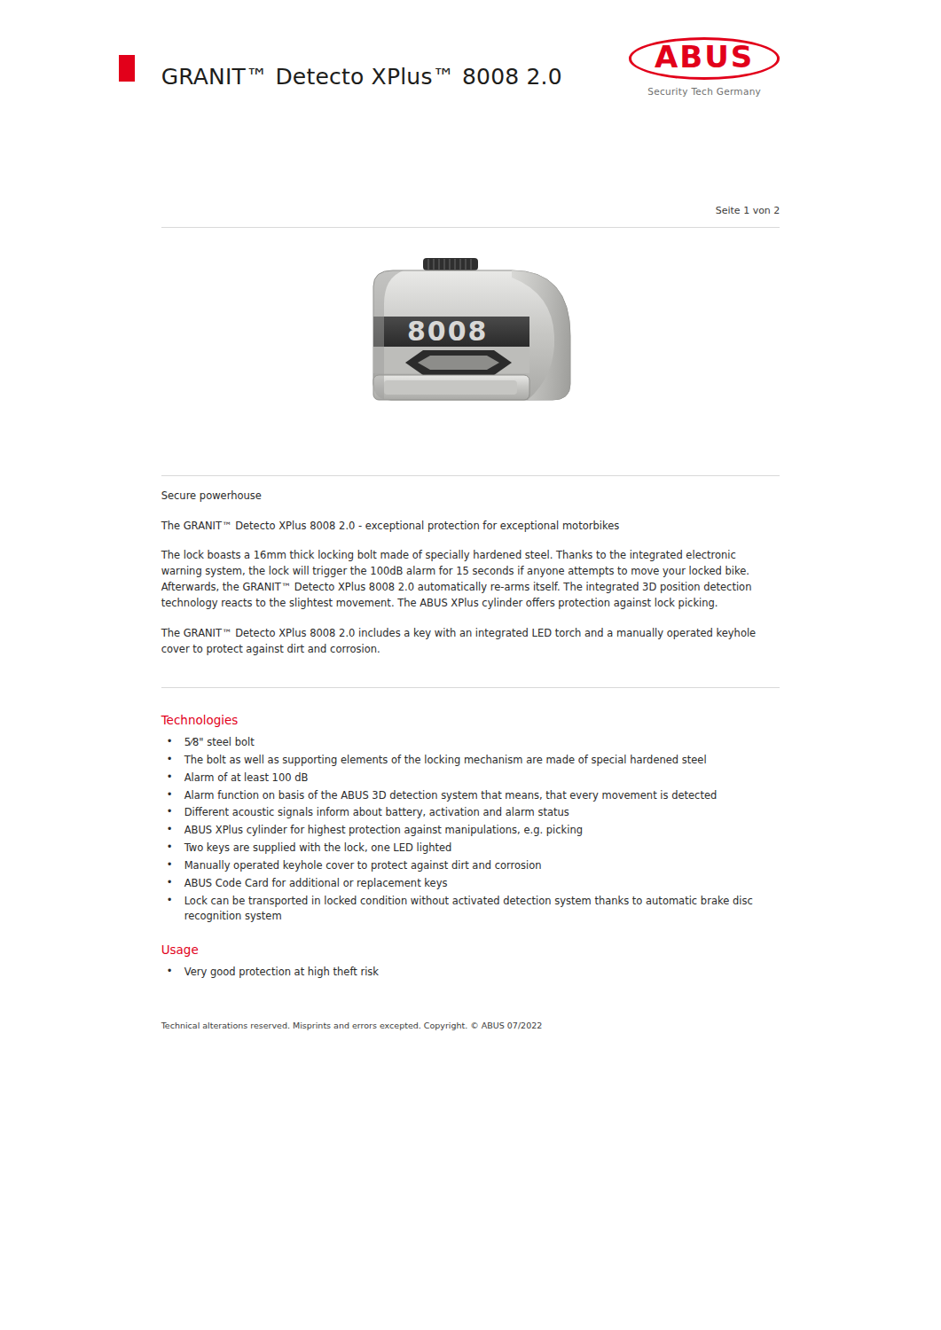GRANIT™ Detecto XPlus™ 8008 2.0
ABUS
Security Tech Germany
Seite 1 von 2
8008
Secure powerhouse
The GRANIT™ Detecto XPlus 8008 2.0 - exceptional protection for exceptional motorbikes
The lock boasts a 16mm thick locking bolt made of specially hardened steel. Thanks to the integrated electronic warning system, the lock will trigger the 100dB alarm for 15 seconds if anyone attempts to move your locked bike. Afterwards, the GRANIT™ Detecto XPlus 8008 2.0 automatically re-arms itself. The integrated 3D position detection technology reacts to the slightest movement. The ABUS XPlus cylinder offers protection against lock picking.
The GRANIT™ Detecto XPlus 8008 2.0 includes a key with an integrated LED torch and a manually operated keyhole cover to protect against dirt and corrosion.
Technologies
5⁄8" steel bolt
The bolt as well as supporting elements of the locking mechanism are made of special hardened steel
Alarm of at least 100 dB
Alarm function on basis of the ABUS 3D detection system that means, that every movement is detected
Different acoustic signals inform about battery, activation and alarm status
ABUS XPlus cylinder for highest protection against manipulations, e.g. picking
Two keys are supplied with the lock, one LED lighted
Manually operated keyhole cover to protect against dirt and corrosion
ABUS Code Card for additional or replacement keys
Lock can be transported in locked condition without activated detection system thanks to automatic brake disc recognition system
Usage
Very good protection at high theft risk
Technical alterations reserved. Misprints and errors excepted. Copyright. © ABUS 07/2022